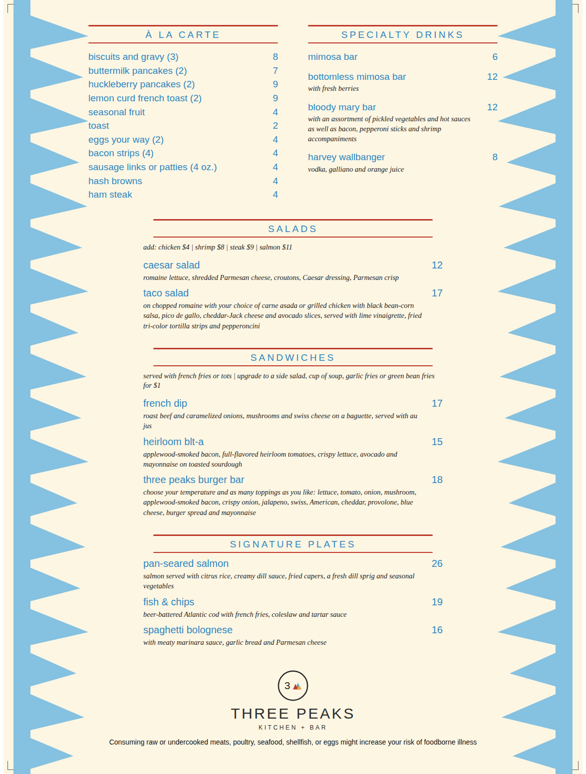À la carte
biscuits and gravy (3) 8
buttermilk pancakes (2) 7
huckleberry pancakes (2) 9
lemon curd french toast (2) 9
seasonal fruit 4
toast 2
eggs your way (2) 4
bacon strips (4) 4
sausage links or patties (4 oz.) 4
hash browns 4
ham steak 4
Specialty drinks
mimosa bar 6
bottomless mimosa bar 12
with fresh berries
bloody mary bar 12
with an assortment of pickled vegetables and hot sauces as well as bacon, pepperoni sticks and shrimp accompaniments
harvey wallbanger 8
vodka, galliano and orange juice
Salads
add: chicken $4 | shrimp $8 | steak $9 | salmon $11
caesar salad 12
romaine lettuce, shredded Parmesan cheese, croutons, Caesar dressing, Parmesan crisp
taco salad 17
on chopped romaine with your choice of carne asada or grilled chicken with black bean-corn salsa, pico de gallo, cheddar-Jack cheese and avocado slices, served with lime vinaigrette, fried tri-color tortilla strips and pepperoncini
Sandwiches
served with french fries or tots | upgrade to a side salad, cup of soup, garlic fries or green bean fries for $1
french dip 17
roast beef and caramelized onions, mushrooms and swiss cheese on a baguette, served with au jus
heirloom blt-a 15
applewood-smoked bacon, full-flavored heirloom tomatoes, crispy lettuce, avocado and mayonnaise on toasted sourdough
three peaks burger bar 18
choose your temperature and as many toppings as you like: lettuce, tomato, onion, mushroom, applewood-smoked bacon, crispy onion, jalapeno, swiss, American, cheddar, provolone, blue cheese, burger spread and mayonnaise
Signature plates
pan-seared salmon 26
salmon served with citrus rice, creamy dill sauce, fried capers, a fresh dill sprig and seasonal vegetables
fish & chips 19
beer-battered Atlantic cod with french fries, coleslaw and tartar sauce
spaghetti bolognese 16
with meaty marinara sauce, garlic bread and Parmesan cheese
3
THREE PEAKS
KITCHEN + BAR
Consuming raw or undercooked meats, poultry, seafood, shellfish, or eggs might increase your risk of foodborne illness